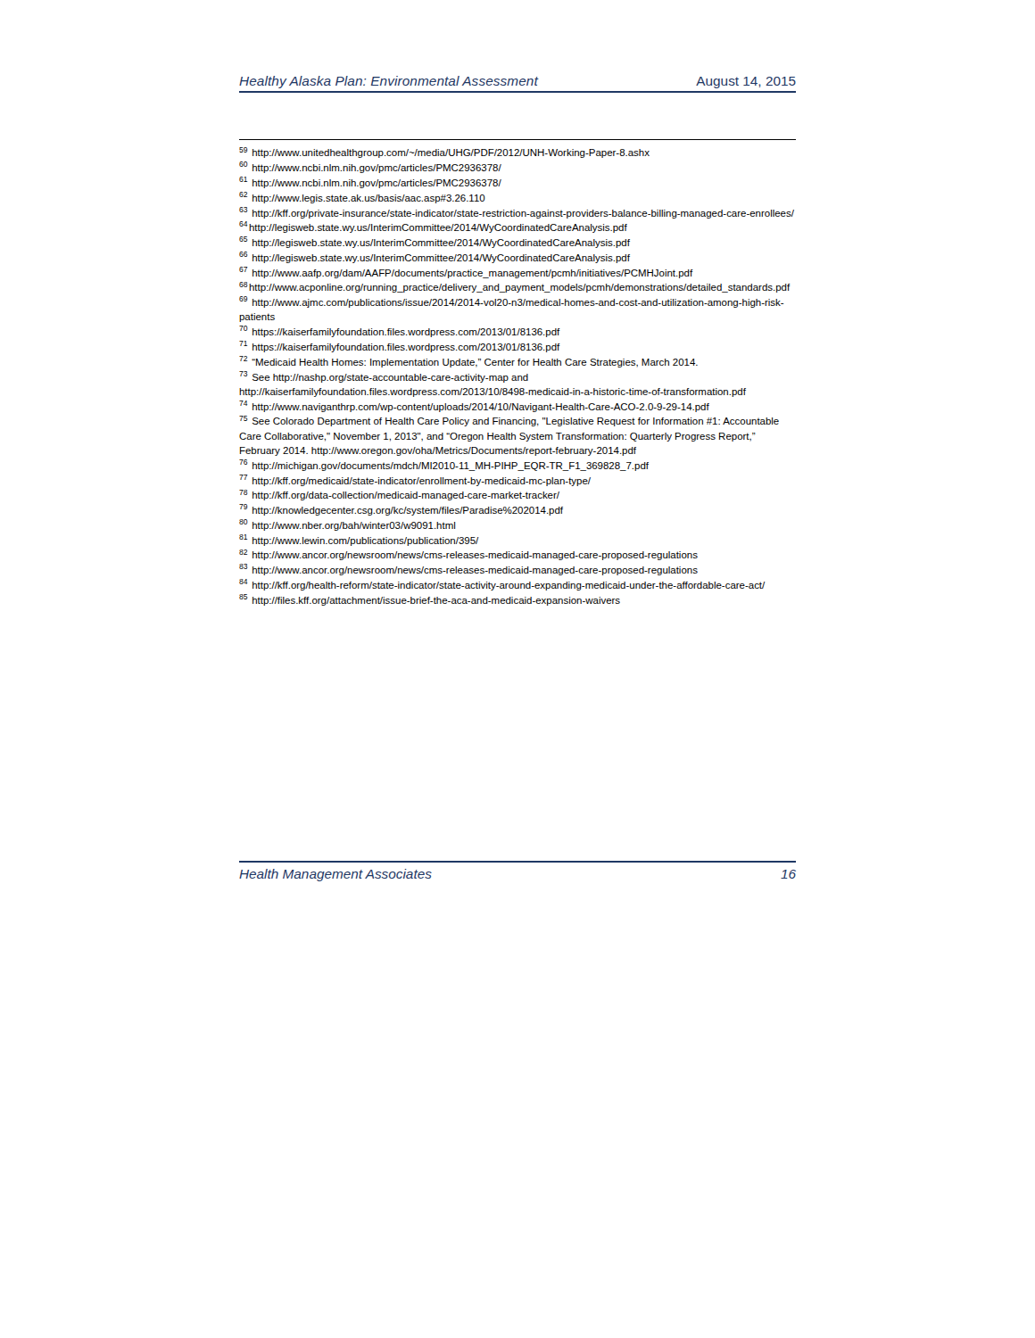Healthy Alaska Plan: Environmental Assessment August 14, 2015
59 http://www.unitedhealthgroup.com/~/media/UHG/PDF/2012/UNH-Working-Paper-8.ashx
60 http://www.ncbi.nlm.nih.gov/pmc/articles/PMC2936378/
61 http://www.ncbi.nlm.nih.gov/pmc/articles/PMC2936378/
62 http://www.legis.state.ak.us/basis/aac.asp#3.26.110
63 http://kff.org/private-insurance/state-indicator/state-restriction-against-providers-balance-billing-managed-care-enrollees/
64http://legisweb.state.wy.us/InterimCommittee/2014/WyCoordinatedCareAnalysis.pdf
65 http://legisweb.state.wy.us/InterimCommittee/2014/WyCoordinatedCareAnalysis.pdf
66 http://legisweb.state.wy.us/InterimCommittee/2014/WyCoordinatedCareAnalysis.pdf
67 http://www.aafp.org/dam/AAFP/documents/practice_management/pcmh/initiatives/PCMHJoint.pdf
68http://www.acponline.org/running_practice/delivery_and_payment_models/pcmh/demonstrations/detailed_standards.pdf
69 http://www.ajmc.com/publications/issue/2014/2014-vol20-n3/medical-homes-and-cost-and-utilization-among-high-risk-patients
70 https://kaiserfamilyfoundation.files.wordpress.com/2013/01/8136.pdf
71 https://kaiserfamilyfoundation.files.wordpress.com/2013/01/8136.pdf
72 “Medicaid Health Homes: Implementation Update,” Center for Health Care Strategies, March 2014.
73 See http://nashp.org/state-accountable-care-activity-map and http://kaiserfamilyfoundation.files.wordpress.com/2013/10/8498-medicaid-in-a-historic-time-of-transformation.pdf
74 http://www.naviganthrp.com/wp-content/uploads/2014/10/Navigant-Health-Care-ACO-2.0-9-29-14.pdf
75 See Colorado Department of Health Care Policy and Financing, "Legislative Request for Information #1: Accountable Care Collaborative," November 1, 2013", and “Oregon Health System Transformation: Quarterly Progress Report,” February 2014. http://www.oregon.gov/oha/Metrics/Documents/report-february-2014.pdf
76 http://michigan.gov/documents/mdch/MI2010-11_MH-PIHP_EQR-TR_F1_369828_7.pdf
77 http://kff.org/medicaid/state-indicator/enrollment-by-medicaid-mc-plan-type/
78 http://kff.org/data-collection/medicaid-managed-care-market-tracker/
79 http://knowledgecenter.csg.org/kc/system/files/Paradise%202014.pdf
80 http://www.nber.org/bah/winter03/w9091.html
81 http://www.lewin.com/publications/publication/395/
82 http://www.ancor.org/newsroom/news/cms-releases-medicaid-managed-care-proposed-regulations
83 http://www.ancor.org/newsroom/news/cms-releases-medicaid-managed-care-proposed-regulations
84 http://kff.org/health-reform/state-indicator/state-activity-around-expanding-medicaid-under-the-affordable-care-act/
85 http://files.kff.org/attachment/issue-brief-the-aca-and-medicaid-expansion-waivers
Health Management Associates 16